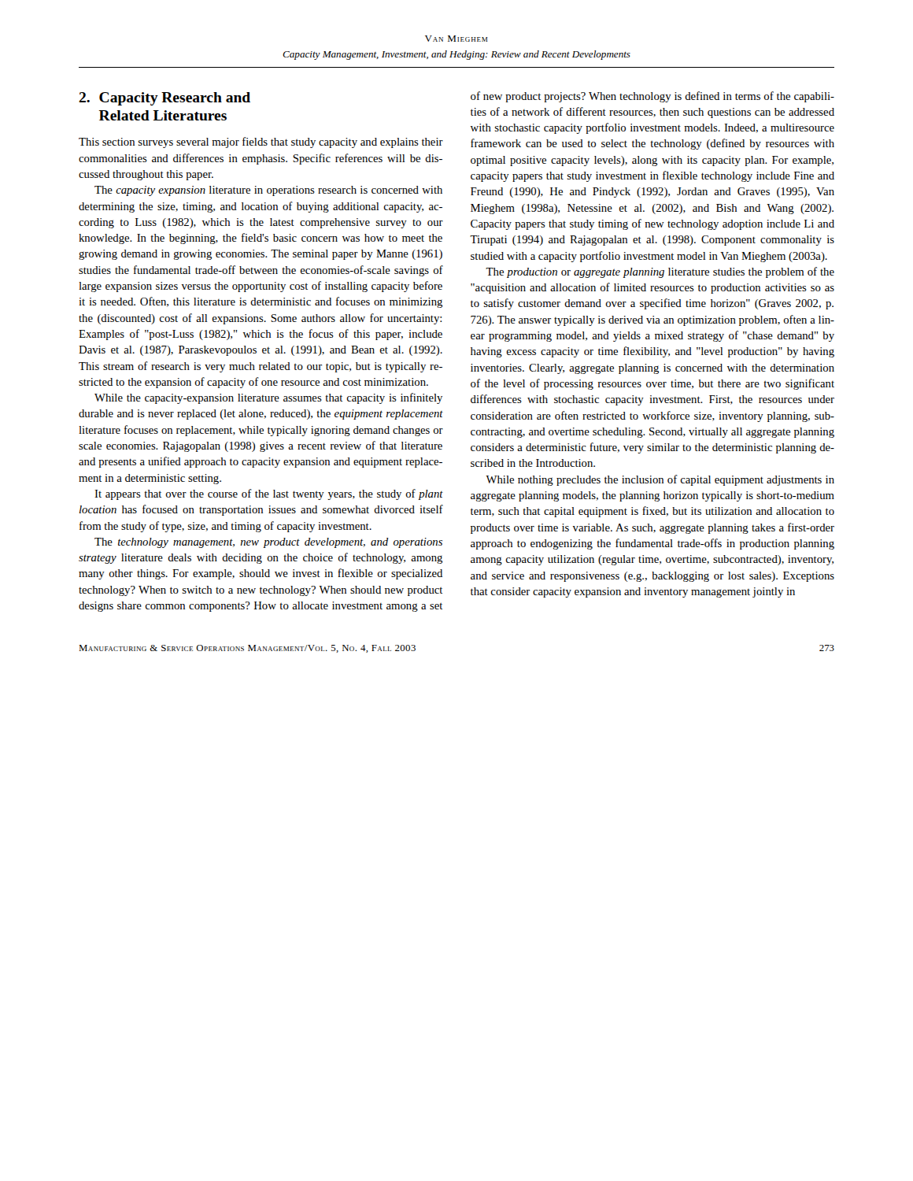Van Mieghem
Capacity Management, Investment, and Hedging: Review and Recent Developments
2. Capacity Research andRelated Literatures
This section surveys several major fields that study capacity and explains their commonalities and differences in emphasis. Specific references will be discussed throughout this paper.
The capacity expansion literature in operations research is concerned with determining the size, timing, and location of buying additional capacity, according to Luss (1982), which is the latest comprehensive survey to our knowledge. In the beginning, the field's basic concern was how to meet the growing demand in growing economies. The seminal paper by Manne (1961) studies the fundamental trade-off between the economies-of-scale savings of large expansion sizes versus the opportunity cost of installing capacity before it is needed. Often, this literature is deterministic and focuses on minimizing the (discounted) cost of all expansions. Some authors allow for uncertainty: Examples of "post-Luss (1982)," which is the focus of this paper, include Davis et al. (1987), Paraskevopoulos et al. (1991), and Bean et al. (1992). This stream of research is very much related to our topic, but is typically restricted to the expansion of capacity of one resource and cost minimization.
While the capacity-expansion literature assumes that capacity is infinitely durable and is never replaced (let alone, reduced), the equipment replacement literature focuses on replacement, while typically ignoring demand changes or scale economies. Rajagopalan (1998) gives a recent review of that literature and presents a unified approach to capacity expansion and equipment replacement in a deterministic setting.
It appears that over the course of the last twenty years, the study of plant location has focused on transportation issues and somewhat divorced itself from the study of type, size, and timing of capacity investment.
The technology management, new product development, and operations strategy literature deals with deciding on the choice of technology, among many other things. For example, should we invest in flexible or specialized technology? When to switch to a new technology? When should new product designs share common components? How to allocate investment among a set of new product projects? When technology is defined in terms of the capabilities of a network of different resources, then such questions can be addressed with stochastic capacity portfolio investment models. Indeed, a multiresource framework can be used to select the technology (defined by resources with optimal positive capacity levels), along with its capacity plan. For example, capacity papers that study investment in flexible technology include Fine and Freund (1990), He and Pindyck (1992), Jordan and Graves (1995), Van Mieghem (1998a), Netessine et al. (2002), and Bish and Wang (2002). Capacity papers that study timing of new technology adoption include Li and Tirupati (1994) and Rajagopalan et al. (1998). Component commonality is studied with a capacity portfolio investment model in Van Mieghem (2003a).
The production or aggregate planning literature studies the problem of the "acquisition and allocation of limited resources to production activities so as to satisfy customer demand over a specified time horizon" (Graves 2002, p. 726). The answer typically is derived via an optimization problem, often a linear programming model, and yields a mixed strategy of "chase demand" by having excess capacity or time flexibility, and "level production" by having inventories. Clearly, aggregate planning is concerned with the determination of the level of processing resources over time, but there are two significant differences with stochastic capacity investment. First, the resources under consideration are often restricted to workforce size, inventory planning, subcontracting, and overtime scheduling. Second, virtually all aggregate planning considers a deterministic future, very similar to the deterministic planning described in the Introduction.
While nothing precludes the inclusion of capital equipment adjustments in aggregate planning models, the planning horizon typically is short-to-medium term, such that capital equipment is fixed, but its utilization and allocation to products over time is variable. As such, aggregate planning takes a first-order approach to endogenizing the fundamental trade-offs in production planning among capacity utilization (regular time, overtime, subcontracted), inventory, and service and responsiveness (e.g., backlogging or lost sales). Exceptions that consider capacity expansion and inventory management jointly in
Manufacturing & Service Operations Management/Vol. 5, No. 4, Fall 2003 273